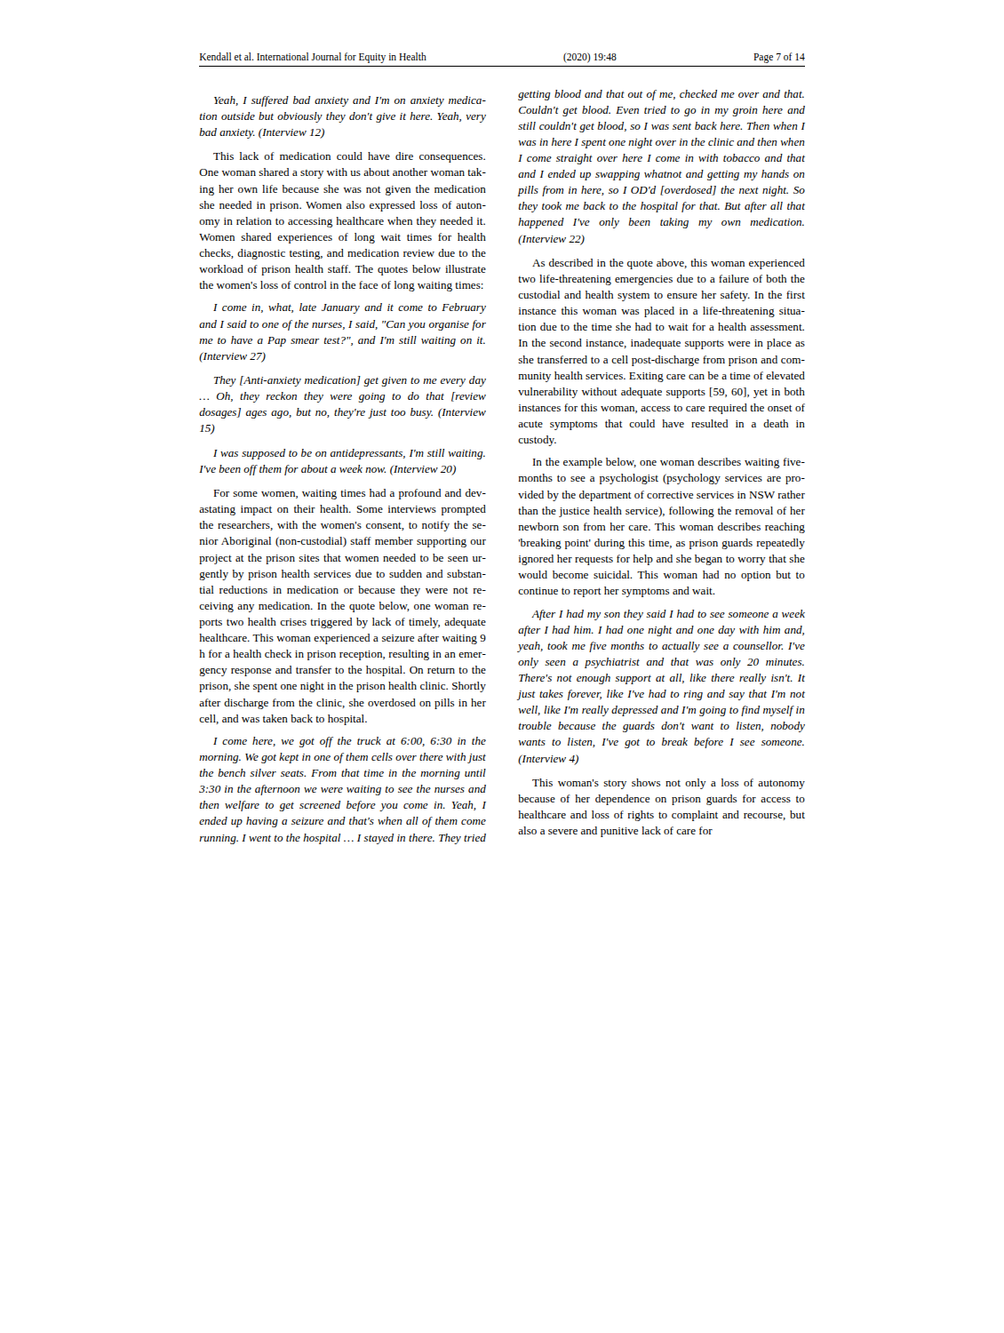Kendall et al. International Journal for Equity in Health (2020) 19:48 Page 7 of 14
Yeah, I suffered bad anxiety and I'm on anxiety medication outside but obviously they don't give it here. Yeah, very bad anxiety. (Interview 12)
This lack of medication could have dire consequences. One woman shared a story with us about another woman taking her own life because she was not given the medication she needed in prison. Women also expressed loss of autonomy in relation to accessing healthcare when they needed it. Women shared experiences of long wait times for health checks, diagnostic testing, and medication review due to the workload of prison health staff. The quotes below illustrate the women's loss of control in the face of long waiting times:
I come in, what, late January and it come to February and I said to one of the nurses, I said, "Can you organise for me to have a Pap smear test?", and I'm still waiting on it. (Interview 27)
They [Anti-anxiety medication] get given to me every day … Oh, they reckon they were going to do that [review dosages] ages ago, but no, they're just too busy. (Interview 15)
I was supposed to be on antidepressants, I'm still waiting. I've been off them for about a week now. (Interview 20)
For some women, waiting times had a profound and devastating impact on their health. Some interviews prompted the researchers, with the women's consent, to notify the senior Aboriginal (non-custodial) staff member supporting our project at the prison sites that women needed to be seen urgently by prison health services due to sudden and substantial reductions in medication or because they were not receiving any medication. In the quote below, one woman reports two health crises triggered by lack of timely, adequate healthcare. This woman experienced a seizure after waiting 9 h for a health check in prison reception, resulting in an emergency response and transfer to the hospital. On return to the prison, she spent one night in the prison health clinic. Shortly after discharge from the clinic, she overdosed on pills in her cell, and was taken back to hospital.
I come here, we got off the truck at 6:00, 6:30 in the morning. We got kept in one of them cells over there with just the bench silver seats. From that time in the morning until 3:30 in the afternoon we were waiting to see the nurses and then welfare to get screened before you come in. Yeah, I ended up having a seizure and that's when all of them come running. I went to the hospital … I stayed in there. They tried getting blood and that out of me, checked me over and that. Couldn't get blood. Even tried to go in my groin here and still couldn't get blood, so I was sent back here. Then when I was in here I spent one night over in the clinic and then when I come straight over here I come in with tobacco and that and I ended up swapping whatnot and getting my hands on pills from in here, so I OD'd [overdosed] the next night. So they took me back to the hospital for that. But after all that happened I've only been taking my own medication. (Interview 22)
As described in the quote above, this woman experienced two life-threatening emergencies due to a failure of both the custodial and health system to ensure her safety. In the first instance this woman was placed in a life-threatening situation due to the time she had to wait for a health assessment. In the second instance, inadequate supports were in place as she transferred to a cell post-discharge from prison and community health services. Exiting care can be a time of elevated vulnerability without adequate supports [59, 60], yet in both instances for this woman, access to care required the onset of acute symptoms that could have resulted in a death in custody.
In the example below, one woman describes waiting five-months to see a psychologist (psychology services are provided by the department of corrective services in NSW rather than the justice health service), following the removal of her newborn son from her care. This woman describes reaching 'breaking point' during this time, as prison guards repeatedly ignored her requests for help and she began to worry that she would become suicidal. This woman had no option but to continue to report her symptoms and wait.
After I had my son they said I had to see someone a week after I had him. I had one night and one day with him and, yeah, took me five months to actually see a counsellor. I've only seen a psychiatrist and that was only 20 minutes. There's not enough support at all, like there really isn't. It just takes forever, like I've had to ring and say that I'm not well, like I'm really depressed and I'm going to find myself in trouble because the guards don't want to listen, nobody wants to listen, I've got to break before I see someone. (Interview 4)
This woman's story shows not only a loss of autonomy because of her dependence on prison guards for access to healthcare and loss of rights to complaint and recourse, but also a severe and punitive lack of care for